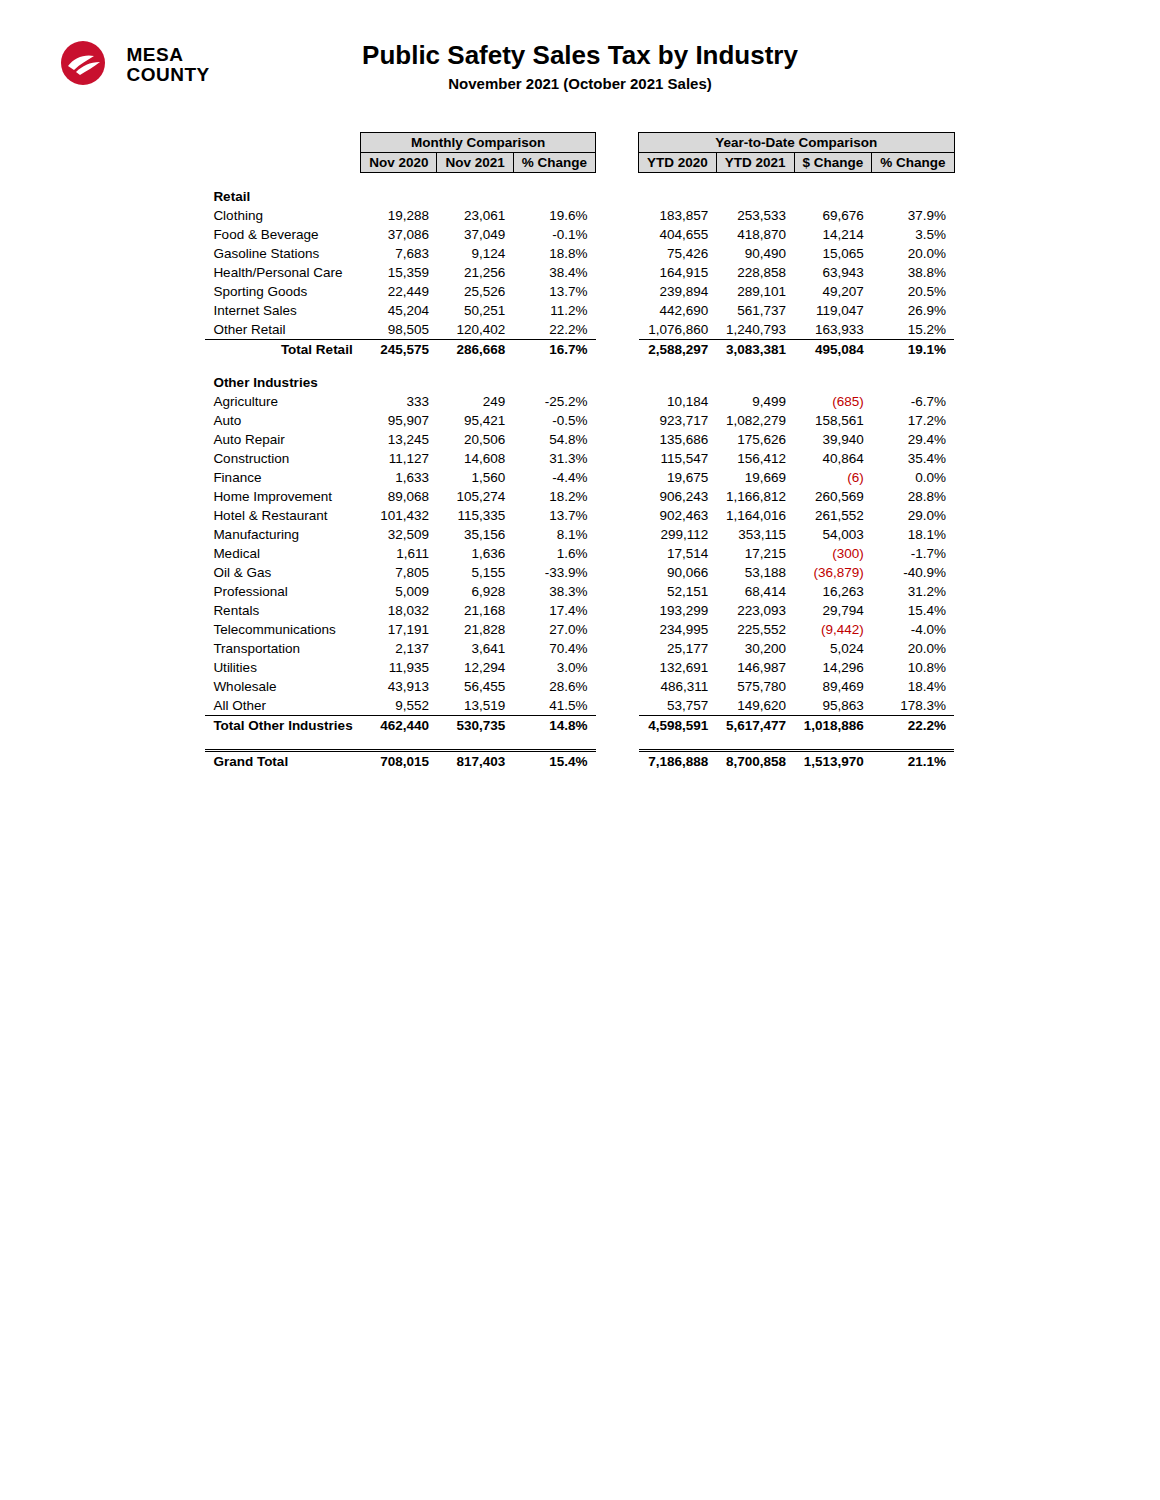MESA
COUNTY
Public Safety Sales Tax by Industry
November 2021 (October 2021 Sales)
| | Monthly Comparison | | Year-to-Date Comparison |
| | Nov 2020 | Nov 2021 | % Change | | YTD 2020 | YTD 2021 | $ Change | % Change |
| Retail | |
| Clothing | 19,288 | 23,061 | 19.6% | | 183,857 | 253,533 | 69,676 | 37.9% |
| Food & Beverage | 37,086 | 37,049 | -0.1% | | 404,655 | 418,870 | 14,214 | 3.5% |
| Gasoline Stations | 7,683 | 9,124 | 18.8% | | 75,426 | 90,490 | 15,065 | 20.0% |
| Health/Personal Care | 15,359 | 21,256 | 38.4% | | 164,915 | 228,858 | 63,943 | 38.8% |
| Sporting Goods | 22,449 | 25,526 | 13.7% | | 239,894 | 289,101 | 49,207 | 20.5% |
| Internet Sales | 45,204 | 50,251 | 11.2% | | 442,690 | 561,737 | 119,047 | 26.9% |
| Other Retail | 98,505 | 120,402 | 22.2% | | 1,076,860 | 1,240,793 | 163,933 | 15.2% |
| Total Retail | 245,575 | 286,668 | 16.7% | | 2,588,297 | 3,083,381 | 495,084 | 19.1% |
| Other Industries | |
| Agriculture | 333 | 249 | -25.2% | | 10,184 | 9,499 | (685) | -6.7% |
| Auto | 95,907 | 95,421 | -0.5% | | 923,717 | 1,082,279 | 158,561 | 17.2% |
| Auto Repair | 13,245 | 20,506 | 54.8% | | 135,686 | 175,626 | 39,940 | 29.4% |
| Construction | 11,127 | 14,608 | 31.3% | | 115,547 | 156,412 | 40,864 | 35.4% |
| Finance | 1,633 | 1,560 | -4.4% | | 19,675 | 19,669 | (6) | 0.0% |
| Home Improvement | 89,068 | 105,274 | 18.2% | | 906,243 | 1,166,812 | 260,569 | 28.8% |
| Hotel & Restaurant | 101,432 | 115,335 | 13.7% | | 902,463 | 1,164,016 | 261,552 | 29.0% |
| Manufacturing | 32,509 | 35,156 | 8.1% | | 299,112 | 353,115 | 54,003 | 18.1% |
| Medical | 1,611 | 1,636 | 1.6% | | 17,514 | 17,215 | (300) | -1.7% |
| Oil & Gas | 7,805 | 5,155 | -33.9% | | 90,066 | 53,188 | (36,879) | -40.9% |
| Professional | 5,009 | 6,928 | 38.3% | | 52,151 | 68,414 | 16,263 | 31.2% |
| Rentals | 18,032 | 21,168 | 17.4% | | 193,299 | 223,093 | 29,794 | 15.4% |
| Telecommunications | 17,191 | 21,828 | 27.0% | | 234,995 | 225,552 | (9,442) | -4.0% |
| Transportation | 2,137 | 3,641 | 70.4% | | 25,177 | 30,200 | 5,024 | 20.0% |
| Utilities | 11,935 | 12,294 | 3.0% | | 132,691 | 146,987 | 14,296 | 10.8% |
| Wholesale | 43,913 | 56,455 | 28.6% | | 486,311 | 575,780 | 89,469 | 18.4% |
| All Other | 9,552 | 13,519 | 41.5% | | 53,757 | 149,620 | 95,863 | 178.3% |
| Total Other Industries | 462,440 | 530,735 | 14.8% | | 4,598,591 | 5,617,477 | 1,018,886 | 22.2% |
| Grand Total | 708,015 | 817,403 | 15.4% | | 7,186,888 | 8,700,858 | 1,513,970 | 21.1% |